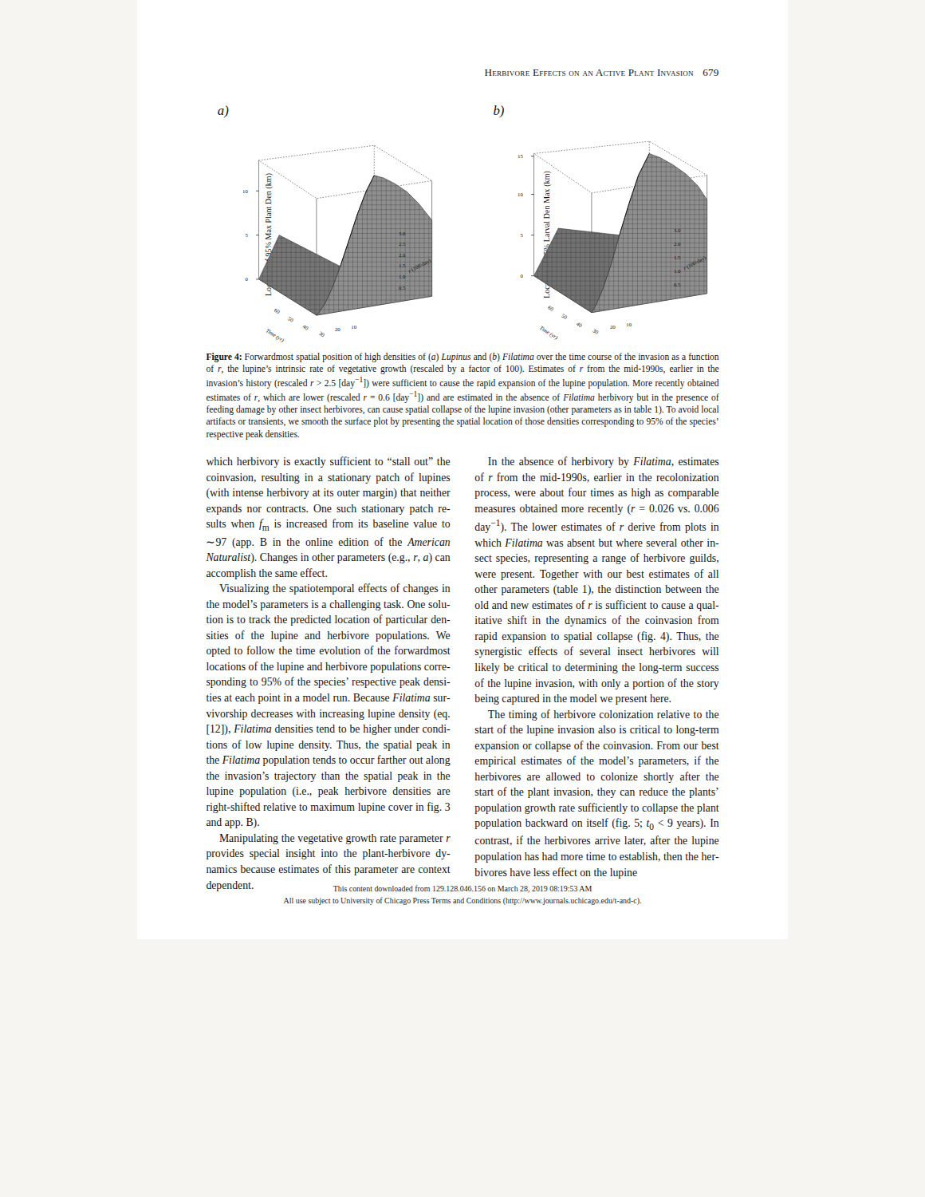Herbivore Effects on an Active Plant Invasion 679
a)
Location of 95% Max Plant Den (km)
0 5 10 60 50 40 30 20 10 Time (yr) 3.0 2.5 2.0 1.5 1.0 0.5 r (100/day)
b)
Location of 95% Larval Den Max (km)
0 5 10 15 60 50 40 30 20 10 Time (yr) 3.0 2.0 1.5 1.0 0.5 r (100/day)
Figure 4: Forwardmost spatial position of high densities of (a) Lupinus and (b) Filatima over the time course of the invasion as a function of r, the lupine’s intrinsic rate of vegetative growth (rescaled by a factor of 100). Estimates of r from the mid-1990s, earlier in the invasion’s history (rescaled r > 2.5 [day−1]) were sufficient to cause the rapid expansion of the lupine population. More recently obtained estimates of r, which are lower (rescaled r = 0.6 [day−1]) and are estimated in the absence of Filatima herbivory but in the presence of feeding damage by other insect herbivores, can cause spatial collapse of the lupine invasion (other parameters as in table 1). To avoid local artifacts or transients, we smooth the surface plot by presenting the spatial location of those densities corresponding to 95% of the species’ respective peak densities.
which herbivory is exactly sufficient to “stall out” the coinvasion, resulting in a stationary patch of lupines (with intense herbivory at its outer margin) that neither expands nor contracts. One such stationary patch results when fm is increased from its baseline value to ∼97 (app. B in the online edition of the American Naturalist). Changes in other parameters (e.g., r, a) can accomplish the same effect.
Visualizing the spatiotemporal effects of changes in the model’s parameters is a challenging task. One solution is to track the predicted location of particular densities of the lupine and herbivore populations. We opted to follow the time evolution of the forwardmost locations of the lupine and herbivore populations corresponding to 95% of the species’ respective peak densities at each point in a model run. Because Filatima survivorship decreases with increasing lupine density (eq. [12]), Filatima densities tend to be higher under conditions of low lupine density. Thus, the spatial peak in the Filatima population tends to occur farther out along the invasion’s trajectory than the spatial peak in the lupine population (i.e., peak herbivore densities are right-shifted relative to maximum lupine cover in fig. 3 and app. B).
Manipulating the vegetative growth rate parameter r provides special insight into the plant-herbivore dynamics because estimates of this parameter are context dependent.
In the absence of herbivory by Filatima, estimates of r from the mid-1990s, earlier in the recolonization process, were about four times as high as comparable measures obtained more recently (r = 0.026 vs. 0.006 day−1). The lower estimates of r derive from plots in which Filatima was absent but where several other insect species, representing a range of herbivore guilds, were present. Together with our best estimates of all other parameters (table 1), the distinction between the old and new estimates of r is sufficient to cause a qualitative shift in the dynamics of the coinvasion from rapid expansion to spatial collapse (fig. 4). Thus, the synergistic effects of several insect herbivores will likely be critical to determining the long-term success of the lupine invasion, with only a portion of the story being captured in the model we present here.
The timing of herbivore colonization relative to the start of the lupine invasion also is critical to long-term expansion or collapse of the coinvasion. From our best empirical estimates of the model’s parameters, if the herbivores are allowed to colonize shortly after the start of the plant invasion, they can reduce the plants’ population growth rate sufficiently to collapse the plant population backward on itself (fig. 5; t0 < 9 years). In contrast, if the herbivores arrive later, after the lupine population has had more time to establish, then the herbivores have less effect on the lupine
This content downloaded from 129.128.046.156 on March 28, 2019 08:19:53 AM
All use subject to University of Chicago Press Terms and Conditions (http://www.journals.uchicago.edu/t-and-c).